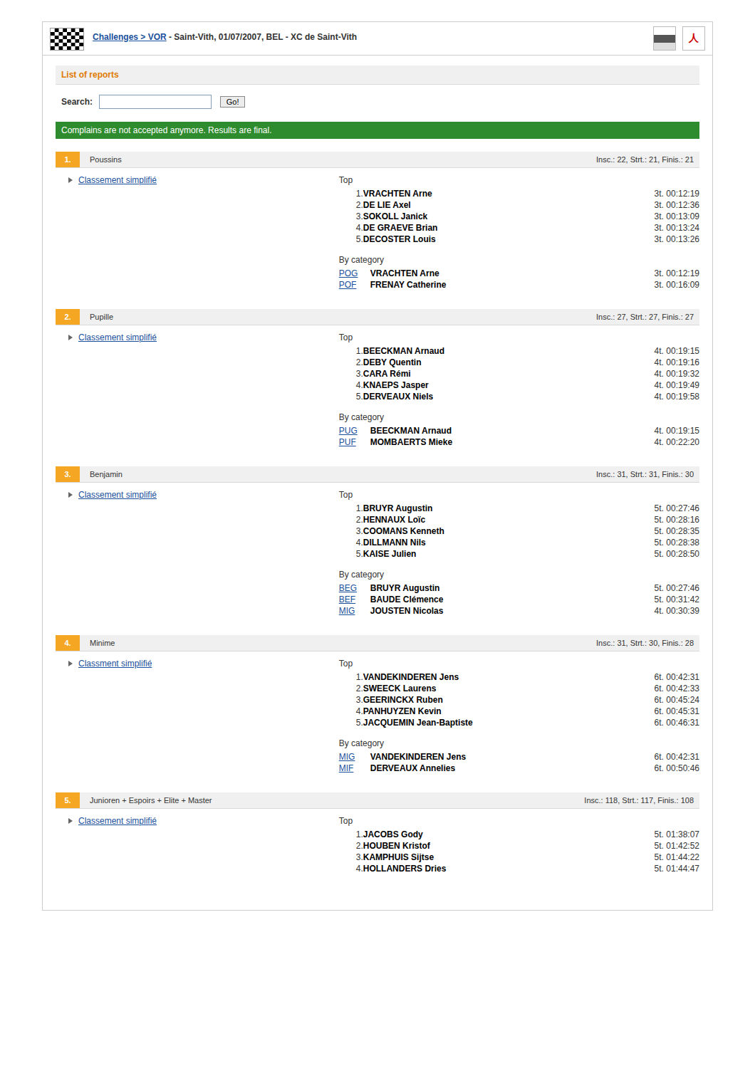Challenges > VOR - Saint-Vith, 01/07/2007, BEL - XC de Saint-Vith
P 人
List of reports
Search:
Complains are not accepted anymore. Results are final.
1.
Poussins
Insc.: 22, Strt.: 21, Finis.: 21
Classement simplifié
Top
| 1. | VRACHTEN Arne | 3t. 00:12:19 |
| 2. | DE LIE Axel | 3t. 00:12:36 |
| 3. | SOKOLL Janick | 3t. 00:13:09 |
| 4. | DE GRAEVE Brian | 3t. 00:13:24 |
| 5. | DECOSTER Louis | 3t. 00:13:26 |
By category
| POG | VRACHTEN Arne | 3t. 00:12:19 |
| POF | FRENAY Catherine | 3t. 00:16:09 |
2.
Pupille
Insc.: 27, Strt.: 27, Finis.: 27
Classement simplifié
Top
| 1. | BEECKMAN Arnaud | 4t. 00:19:15 |
| 2. | DEBY Quentin | 4t. 00:19:16 |
| 3. | CARA Rémi | 4t. 00:19:32 |
| 4. | KNAEPS Jasper | 4t. 00:19:49 |
| 5. | DERVEAUX Niels | 4t. 00:19:58 |
By category
| PUG | BEECKMAN Arnaud | 4t. 00:19:15 |
| PUF | MOMBAERTS Mieke | 4t. 00:22:20 |
3.
Benjamin
Insc.: 31, Strt.: 31, Finis.: 30
Classement simplifié
Top
| 1. | BRUYR Augustin | 5t. 00:27:46 |
| 2. | HENNAUX Loïc | 5t. 00:28:16 |
| 3. | COOMANS Kenneth | 5t. 00:28:35 |
| 4. | DILLMANN Nils | 5t. 00:28:38 |
| 5. | KAISE Julien | 5t. 00:28:50 |
By category
| BEG | BRUYR Augustin | 5t. 00:27:46 |
| BEF | BAUDE Clémence | 5t. 00:31:42 |
| MIG | JOUSTEN Nicolas | 4t. 00:30:39 |
4.
Minime
Insc.: 31, Strt.: 30, Finis.: 28
Classment simplifié
Top
| 1. | VANDEKINDEREN Jens | 6t. 00:42:31 |
| 2. | SWEECK Laurens | 6t. 00:42:33 |
| 3. | GEERINCKX Ruben | 6t. 00:45:24 |
| 4. | PANHUYZEN Kevin | 6t. 00:45:31 |
| 5. | JACQUEMIN Jean-Baptiste | 6t. 00:46:31 |
By category
| MIG | VANDEKINDEREN Jens | 6t. 00:42:31 |
| MIF | DERVEAUX Annelies | 6t. 00:50:46 |
5.
Junioren + Espoirs + Elite + Master
Insc.: 118, Strt.: 117, Finis.: 108
Classement simplifié
Top
| 1. | JACOBS Gody | 5t. 01:38:07 |
| 2. | HOUBEN Kristof | 5t. 01:42:52 |
| 3. | KAMPHUIS Sijtse | 5t. 01:44:22 |
| 4. | HOLLANDERS Dries | 5t. 01:44:47 |